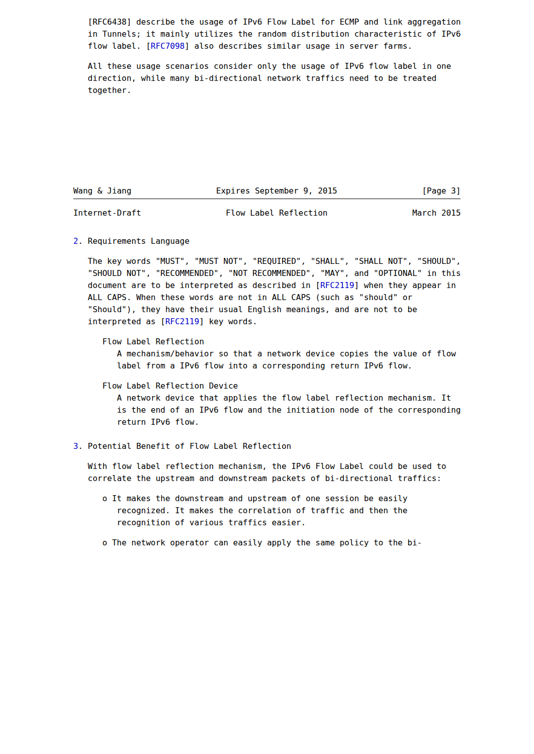[RFC6438] describe the usage of IPv6 Flow Label for ECMP and link aggregation in Tunnels; it mainly utilizes the random distribution characteristic of IPv6 flow label. [RFC7098] also describes similar usage in server farms.
All these usage scenarios consider only the usage of IPv6 flow label in one direction, while many bi-directional network traffics need to be treated together.
Wang & Jiang Expires September 9, 2015 [Page 3]
Internet-Draft Flow Label Reflection March 2015
2. Requirements Language
The key words "MUST", "MUST NOT", "REQUIRED", "SHALL", "SHALL NOT", "SHOULD", "SHOULD NOT", "RECOMMENDED", "NOT RECOMMENDED", "MAY", and "OPTIONAL" in this document are to be interpreted as described in [RFC2119] when they appear in ALL CAPS. When these words are not in ALL CAPS (such as "should" or "Should"), they have their usual English meanings, and are not to be interpreted as [RFC2119] key words.
Flow Label Reflection
A mechanism/behavior so that a network device copies the value of flow label from a IPv6 flow into a corresponding return IPv6 flow.
Flow Label Reflection Device
A network device that applies the flow label reflection mechanism. It is the end of an IPv6 flow and the initiation node of the corresponding return IPv6 flow.
3. Potential Benefit of Flow Label Reflection
With flow label reflection mechanism, the IPv6 Flow Label could be used to correlate the upstream and downstream packets of bi-directional traffics:
It makes the downstream and upstream of one session be easily recognized. It makes the correlation of traffic and then the recognition of various traffics easier.
The network operator can easily apply the same policy to the bi-